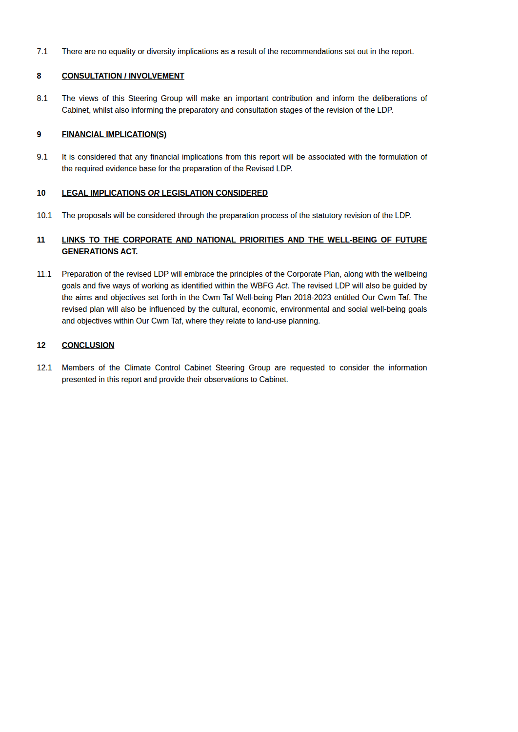7.1
There are no equality or diversity implications as a result of the recommendations set out in the report.
8
CONSULTATION / INVOLVEMENT
8.1
The views of this Steering Group will make an important contribution and inform the deliberations of Cabinet, whilst also informing the preparatory and consultation stages of the revision of the LDP.
9
FINANCIAL IMPLICATION(S)
9.1
It is considered that any financial implications from this report will be associated with the formulation of the required evidence base for the preparation of the Revised LDP.
10
LEGAL IMPLICATIONS OR LEGISLATION CONSIDERED
10.1
The proposals will be considered through the preparation process of the statutory revision of the LDP.
11
LINKS TO THE CORPORATE AND NATIONAL PRIORITIES AND THE WELL-BEING OF FUTURE GENERATIONS ACT.
11.1
Preparation of the revised LDP will embrace the principles of the Corporate Plan, along with the wellbeing goals and five ways of working as identified within the WBFG Act. The revised LDP will also be guided by the aims and objectives set forth in the Cwm Taf Well-being Plan 2018-2023 entitled Our Cwm Taf. The revised plan will also be influenced by the cultural, economic, environmental and social well-being goals and objectives within Our Cwm Taf, where they relate to land-use planning.
12
CONCLUSION
12.1
Members of the Climate Control Cabinet Steering Group are requested to consider the information presented in this report and provide their observations to Cabinet.